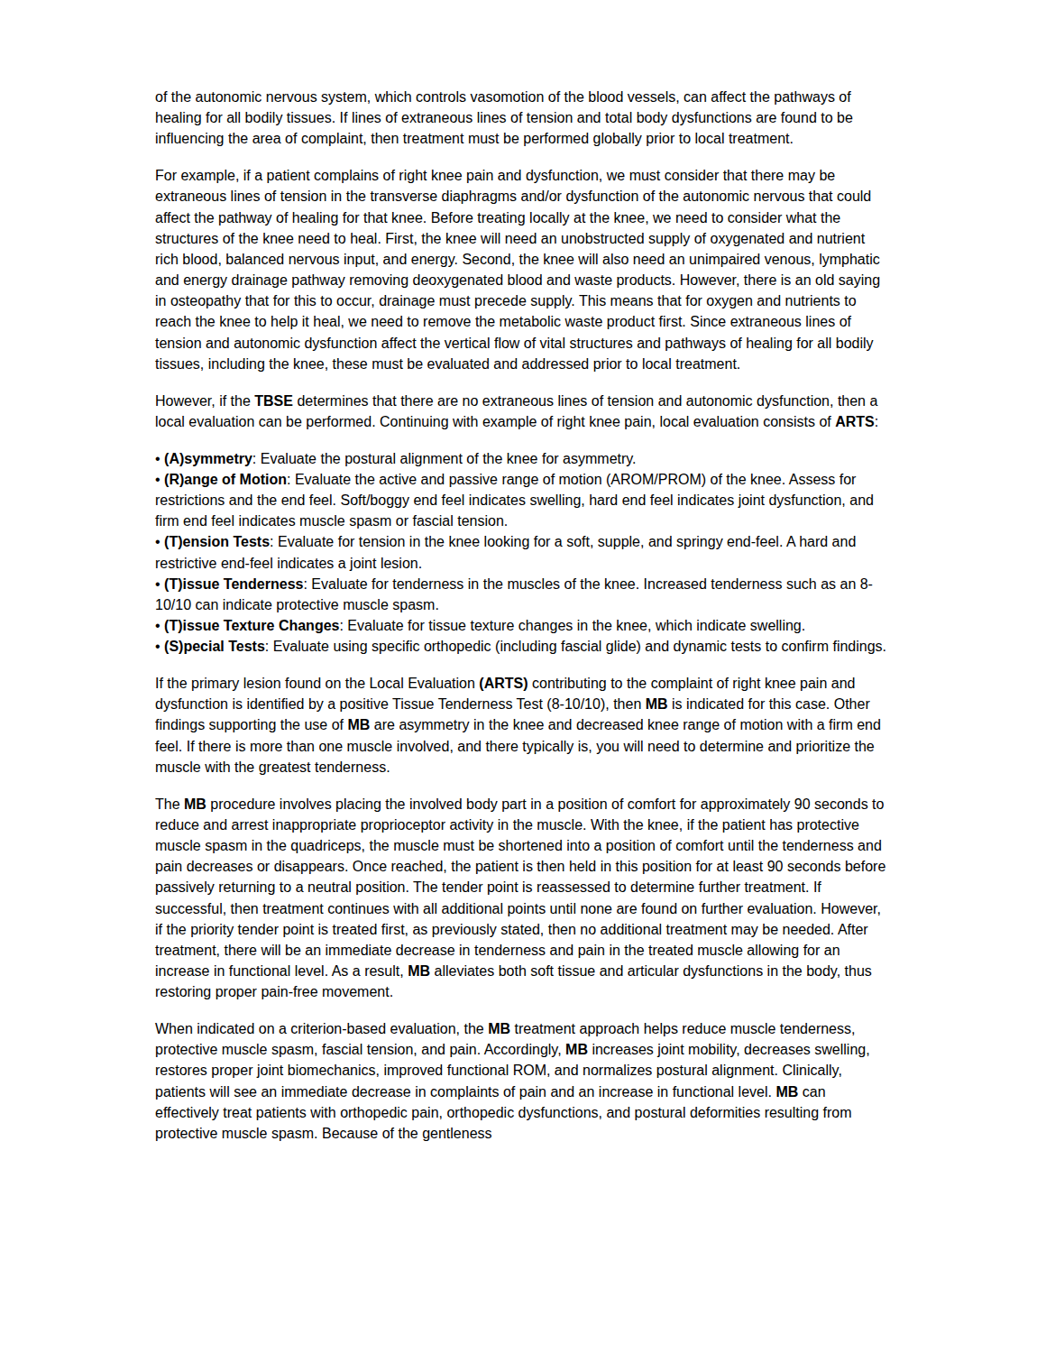of the autonomic nervous system, which controls vasomotion of the blood vessels, can affect the pathways of healing for all bodily tissues. If lines of extraneous lines of tension and total body dysfunctions are found to be influencing the area of complaint, then treatment must be performed globally prior to local treatment.
For example, if a patient complains of right knee pain and dysfunction, we must consider that there may be extraneous lines of tension in the transverse diaphragms and/or dysfunction of the autonomic nervous that could affect the pathway of healing for that knee. Before treating locally at the knee, we need to consider what the structures of the knee need to heal. First, the knee will need an unobstructed supply of oxygenated and nutrient rich blood, balanced nervous input, and energy. Second, the knee will also need an unimpaired venous, lymphatic and energy drainage pathway removing deoxygenated blood and waste products. However, there is an old saying in osteopathy that for this to occur, drainage must precede supply. This means that for oxygen and nutrients to reach the knee to help it heal, we need to remove the metabolic waste product first. Since extraneous lines of tension and autonomic dysfunction affect the vertical flow of vital structures and pathways of healing for all bodily tissues, including the knee, these must be evaluated and addressed prior to local treatment.
However, if the TBSE determines that there are no extraneous lines of tension and autonomic dysfunction, then a local evaluation can be performed. Continuing with example of right knee pain, local evaluation consists of ARTS:
(A)symmetry: Evaluate the postural alignment of the knee for asymmetry.
(R)ange of Motion: Evaluate the active and passive range of motion (AROM/PROM) of the knee. Assess for restrictions and the end feel. Soft/boggy end feel indicates swelling, hard end feel indicates joint dysfunction, and firm end feel indicates muscle spasm or fascial tension.
(T)ension Tests: Evaluate for tension in the knee looking for a soft, supple, and springy end-feel. A hard and restrictive end-feel indicates a joint lesion.
(T)issue Tenderness: Evaluate for tenderness in the muscles of the knee. Increased tenderness such as an 8-10/10 can indicate protective muscle spasm.
(T)issue Texture Changes: Evaluate for tissue texture changes in the knee, which indicate swelling.
(S)pecial Tests: Evaluate using specific orthopedic (including fascial glide) and dynamic tests to confirm findings.
If the primary lesion found on the Local Evaluation (ARTS) contributing to the complaint of right knee pain and dysfunction is identified by a positive Tissue Tenderness Test (8-10/10), then MB is indicated for this case. Other findings supporting the use of MB are asymmetry in the knee and decreased knee range of motion with a firm end feel. If there is more than one muscle involved, and there typically is, you will need to determine and prioritize the muscle with the greatest tenderness.
The MB procedure involves placing the involved body part in a position of comfort for approximately 90 seconds to reduce and arrest inappropriate proprioceptor activity in the muscle. With the knee, if the patient has protective muscle spasm in the quadriceps, the muscle must be shortened into a position of comfort until the tenderness and pain decreases or disappears. Once reached, the patient is then held in this position for at least 90 seconds before passively returning to a neutral position. The tender point is reassessed to determine further treatment. If successful, then treatment continues with all additional points until none are found on further evaluation. However, if the priority tender point is treated first, as previously stated, then no additional treatment may be needed. After treatment, there will be an immediate decrease in tenderness and pain in the treated muscle allowing for an increase in functional level. As a result, MB alleviates both soft tissue and articular dysfunctions in the body, thus restoring proper pain-free movement.
When indicated on a criterion-based evaluation, the MB treatment approach helps reduce muscle tenderness, protective muscle spasm, fascial tension, and pain. Accordingly, MB increases joint mobility, decreases swelling, restores proper joint biomechanics, improved functional ROM, and normalizes postural alignment. Clinically, patients will see an immediate decrease in complaints of pain and an increase in functional level. MB can effectively treat patients with orthopedic pain, orthopedic dysfunctions, and postural deformities resulting from protective muscle spasm. Because of the gentleness